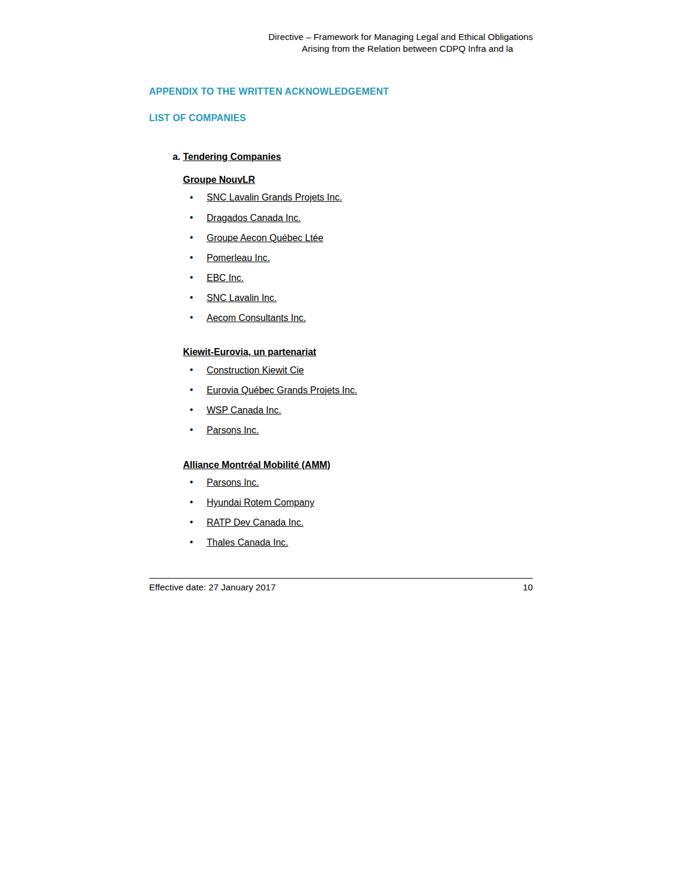Directive – Framework for Managing Legal and Ethical Obligations
Arising from the Relation between CDPQ Infra and la
APPENDIX TO THE WRITTEN ACKNOWLEDGEMENT
LIST OF COMPANIES
Tendering Companies
Groupe NouvLR
SNC Lavalin Grands Projets Inc.
Dragados Canada Inc.
Groupe Aecon Québec Ltée
Pomerleau Inc.
EBC Inc.
SNC Lavalin Inc.
Aecom Consultants Inc.
Kiewit-Eurovia, un partenariat
Construction Kiewit Cie
Eurovia Québec Grands Projets Inc.
WSP Canada Inc.
Parsons Inc.
Alliance Montréal Mobilité (AMM)
Parsons Inc.
Hyundai Rotem Company
RATP Dev Canada Inc.
Thales Canada Inc.
Effective date: 27 January 2017 10